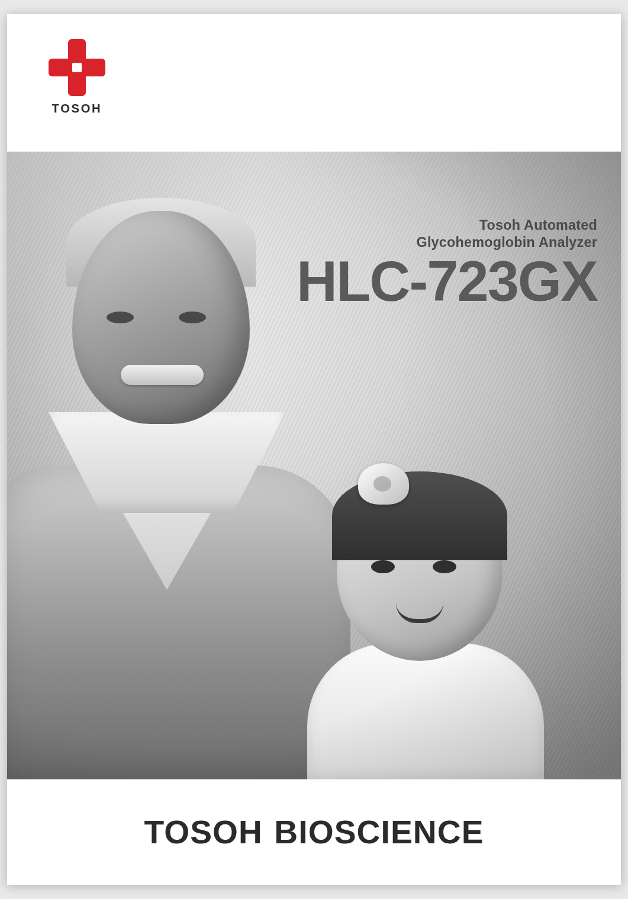TOSOH
Tosoh Automated
Glycohemoglobin Analyzer
HLC-723GX
TOSOH BIOSCIENCE